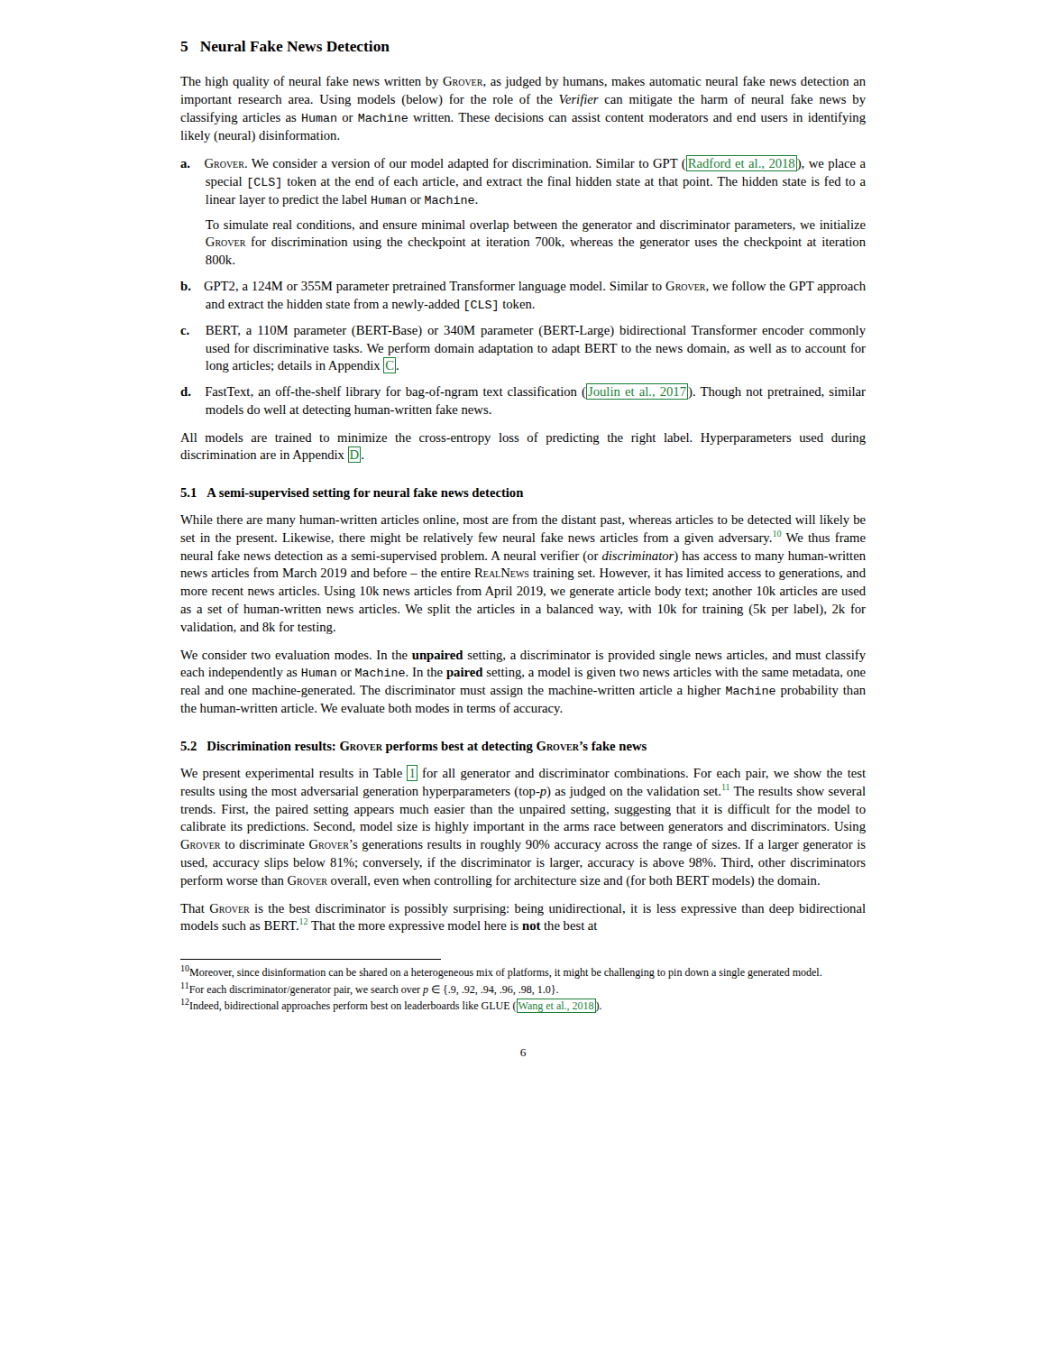5 Neural Fake News Detection
The high quality of neural fake news written by Grover, as judged by humans, makes automatic neural fake news detection an important research area. Using models (below) for the role of the Verifier can mitigate the harm of neural fake news by classifying articles as Human or Machine written. These decisions can assist content moderators and end users in identifying likely (neural) disinformation.
a. Grover. We consider a version of our model adapted for discrimination. Similar to GPT (Radford et al., 2018), we place a special [CLS] token at the end of each article, and extract the final hidden state at that point. The hidden state is fed to a linear layer to predict the label Human or Machine. To simulate real conditions, and ensure minimal overlap between the generator and discriminator parameters, we initialize Grover for discrimination using the checkpoint at iteration 700k, whereas the generator uses the checkpoint at iteration 800k.
b. GPT2, a 124M or 355M parameter pretrained Transformer language model. Similar to Grover, we follow the GPT approach and extract the hidden state from a newly-added [CLS] token.
c. BERT, a 110M parameter (BERT-Base) or 340M parameter (BERT-Large) bidirectional Transformer encoder commonly used for discriminative tasks. We perform domain adaptation to adapt BERT to the news domain, as well as to account for long articles; details in Appendix C.
d. FastText, an off-the-shelf library for bag-of-ngram text classification (Joulin et al., 2017). Though not pretrained, similar models do well at detecting human-written fake news.
All models are trained to minimize the cross-entropy loss of predicting the right label. Hyperparameters used during discrimination are in Appendix D.
5.1 A semi-supervised setting for neural fake news detection
While there are many human-written articles online, most are from the distant past, whereas articles to be detected will likely be set in the present. Likewise, there might be relatively few neural fake news articles from a given adversary.10 We thus frame neural fake news detection as a semi-supervised problem. A neural verifier (or discriminator) has access to many human-written news articles from March 2019 and before – the entire RealNews training set. However, it has limited access to generations, and more recent news articles. Using 10k news articles from April 2019, we generate article body text; another 10k articles are used as a set of human-written news articles. We split the articles in a balanced way, with 10k for training (5k per label), 2k for validation, and 8k for testing.
We consider two evaluation modes. In the unpaired setting, a discriminator is provided single news articles, and must classify each independently as Human or Machine. In the paired setting, a model is given two news articles with the same metadata, one real and one machine-generated. The discriminator must assign the machine-written article a higher Machine probability than the human-written article. We evaluate both modes in terms of accuracy.
5.2 Discrimination results: Grover performs best at detecting Grover’s fake news
We present experimental results in Table 1 for all generator and discriminator combinations. For each pair, we show the test results using the most adversarial generation hyperparameters (top-p) as judged on the validation set.11 The results show several trends. First, the paired setting appears much easier than the unpaired setting, suggesting that it is difficult for the model to calibrate its predictions. Second, model size is highly important in the arms race between generators and discriminators. Using Grover to discriminate Grover’s generations results in roughly 90% accuracy across the range of sizes. If a larger generator is used, accuracy slips below 81%; conversely, if the discriminator is larger, accuracy is above 98%. Third, other discriminators perform worse than Grover overall, even when controlling for architecture size and (for both BERT models) the domain.
That Grover is the best discriminator is possibly surprising: being unidirectional, it is less expressive than deep bidirectional models such as BERT.12 That the more expressive model here is not the best at
10Moreover, since disinformation can be shared on a heterogeneous mix of platforms, it might be challenging to pin down a single generated model.
11For each discriminator/generator pair, we search over p ∈ {.9, .92, .94, .96, .98, 1.0}.
12Indeed, bidirectional approaches perform best on leaderboards like GLUE (Wang et al., 2018).
6